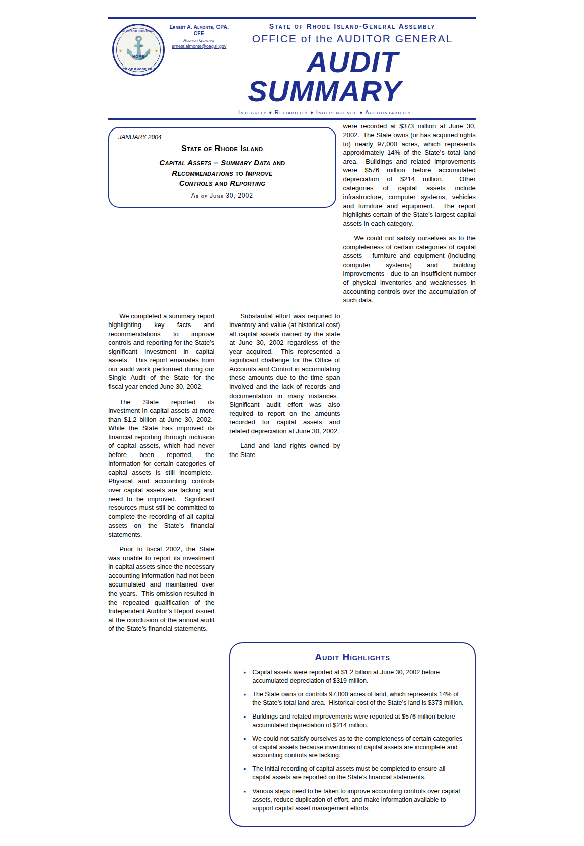AUDITOR GENERAL
⚓
HOPE
★
★
STATE OF RHODE ISLAND
Ernest A. Almonte, CPA, CFE
Auditor General
ernest.almonte@oag.ri.gov
State of Rhode Island-General Assembly
OFFICE of the AUDITOR GENERAL
AUDIT SUMMARY
Integrity ♦ Reliability ♦ Independence ♦ Accountability
JANUARY 2004
State of Rhode Island
Capital Assets – Summary Data and
Recommendations to Improve
Controls and Reporting
As of June 30, 2002
were recorded at $373 million at June 30, 2002. The State owns (or has acquired rights to) nearly 97,000 acres, which represents approximately 14% of the State’s total land area. Buildings and related improvements were $576 million before accumulated depreciation of $214 million. Other categories of capital assets include infrastructure, computer systems, vehicles and furniture and equipment. The report highlights certain of the State’s largest capital assets in each category.
We could not satisfy ourselves as to the completeness of certain categories of capital assets – furniture and equipment (including computer systems) and building improvements - due to an insufficient number of physical inventories and weaknesses in accounting controls over the accumulation of such data.
We completed a summary report highlighting key facts and recommendations to improve controls and reporting for the State’s significant investment in capital assets. This report emanates from our audit work performed during our Single Audit of the State for the fiscal year ended June 30, 2002.
The State reported its investment in capital assets at more than $1.2 billion at June 30, 2002. While the State has improved its financial reporting through inclusion of capital assets, which had never before been reported, the information for certain categories of capital assets is still incomplete. Physical and accounting controls over capital assets are lacking and need to be improved. Significant resources must still be committed to complete the recording of all capital assets on the State’s financial statements.
Prior to fiscal 2002, the State was unable to report its investment in capital assets since the necessary accounting information had not been accumulated and maintained over the years. This omission resulted in the repeated qualification of the Independent Auditor’s Report issued at the conclusion of the annual audit of the State’s financial statements.
Substantial effort was required to inventory and value (at historical cost) all capital assets owned by the state at June 30, 2002 regardless of the year acquired. This represented a significant challenge for the Office of Accounts and Control in accumulating these amounts due to the time span involved and the lack of records and documentation in many instances. Significant audit effort was also required to report on the amounts recorded for capital assets and related depreciation at June 30, 2002.
Land and land rights owned by the State
Audit Highlights
Capital assets were reported at $1.2 billion at June 30, 2002 before accumulated depreciation of $319 million.
The State owns or controls 97,000 acres of land, which represents 14% of the State’s total land area. Historical cost of the State’s land is $373 million.
Buildings and related improvements were reported at $576 million before accumulated depreciation of $214 million.
We could not satisfy ourselves as to the completeness of certain categories of capital assets because inventories of capital assets are incomplete and accounting controls are lacking.
The initial recording of capital assets must be completed to ensure all capital assets are reported on the State’s financial statements.
Various steps need to be taken to improve accounting controls over capital assets, reduce duplication of effort, and make information available to support capital asset management efforts.